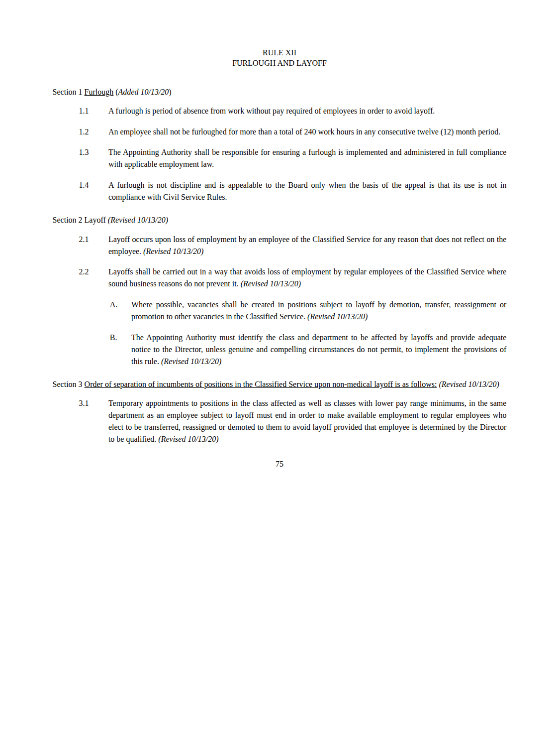RULE XII
FURLOUGH AND LAYOFF
Section 1 Furlough (Added 10/13/20)
1.1
A furlough is period of absence from work without pay required of employees in order to avoid layoff.
1.2
An employee shall not be furloughed for more than a total of 240 work hours in any consecutive twelve (12) month period.
1.3
The Appointing Authority shall be responsible for ensuring a furlough is implemented and administered in full compliance with applicable employment law.
1.4
A furlough is not discipline and is appealable to the Board only when the basis of the appeal is that its use is not in compliance with Civil Service Rules.
Section 2 Layoff (Revised 10/13/20)
2.1
Layoff occurs upon loss of employment by an employee of the Classified Service for any reason that does not reflect on the employee. (Revised 10/13/20)
2.2
Layoffs shall be carried out in a way that avoids loss of employment by regular employees of the Classified Service where sound business reasons do not prevent it. (Revised 10/13/20)
A.
Where possible, vacancies shall be created in positions subject to layoff by demotion, transfer, reassignment or promotion to other vacancies in the Classified Service. (Revised 10/13/20)
B.
The Appointing Authority must identify the class and department to be affected by layoffs and provide adequate notice to the Director, unless genuine and compelling circumstances do not permit, to implement the provisions of this rule. (Revised 10/13/20)
Section 3 Order of separation of incumbents of positions in the Classified Service upon non-medical layoff is as follows: (Revised 10/13/20)
3.1
Temporary appointments to positions in the class affected as well as classes with lower pay range minimums, in the same department as an employee subject to layoff must end in order to make available employment to regular employees who elect to be transferred, reassigned or demoted to them to avoid layoff provided that employee is determined by the Director to be qualified. (Revised 10/13/20)
75